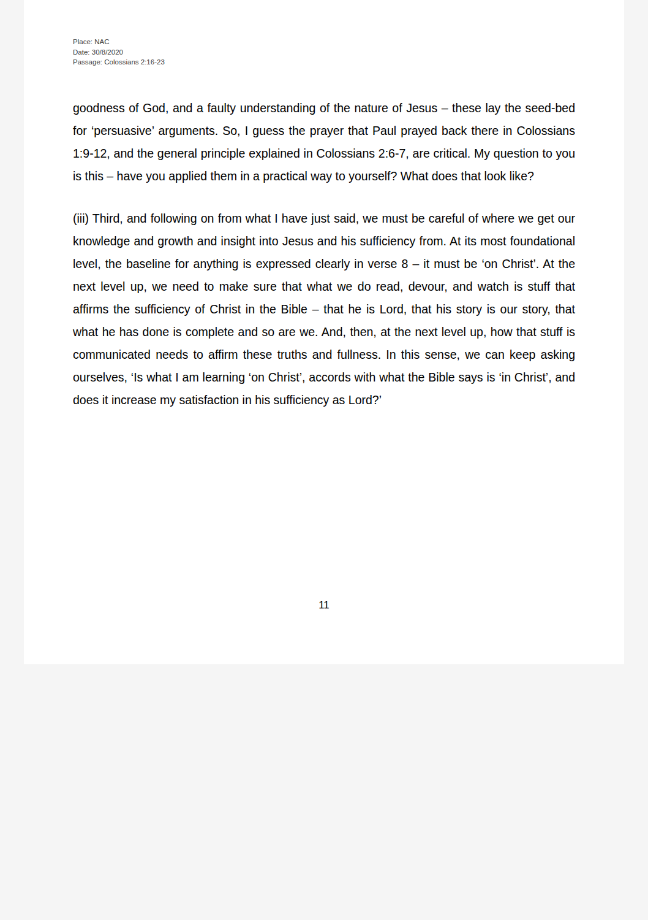Place: NAC
Date: 30/8/2020
Passage: Colossians 2:16-23
goodness of God, and a faulty understanding of the nature of Jesus – these lay the seed-bed for ‘persuasive’ arguments. So, I guess the prayer that Paul prayed back there in Colossians 1:9-12, and the general principle explained in Colossians 2:6-7, are critical. My question to you is this – have you applied them in a practical way to yourself? What does that look like?
(iii) Third, and following on from what I have just said, we must be careful of where we get our knowledge and growth and insight into Jesus and his sufficiency from. At its most foundational level, the baseline for anything is expressed clearly in verse 8 – it must be ‘on Christ’. At the next level up, we need to make sure that what we do read, devour, and watch is stuff that affirms the sufficiency of Christ in the Bible – that he is Lord, that his story is our story, that what he has done is complete and so are we. And, then, at the next level up, how that stuff is communicated needs to affirm these truths and fullness. In this sense, we can keep asking ourselves, ‘Is what I am learning ‘on Christ’, accords with what the Bible says is ‘in Christ’, and does it increase my satisfaction in his sufficiency as Lord?’
11